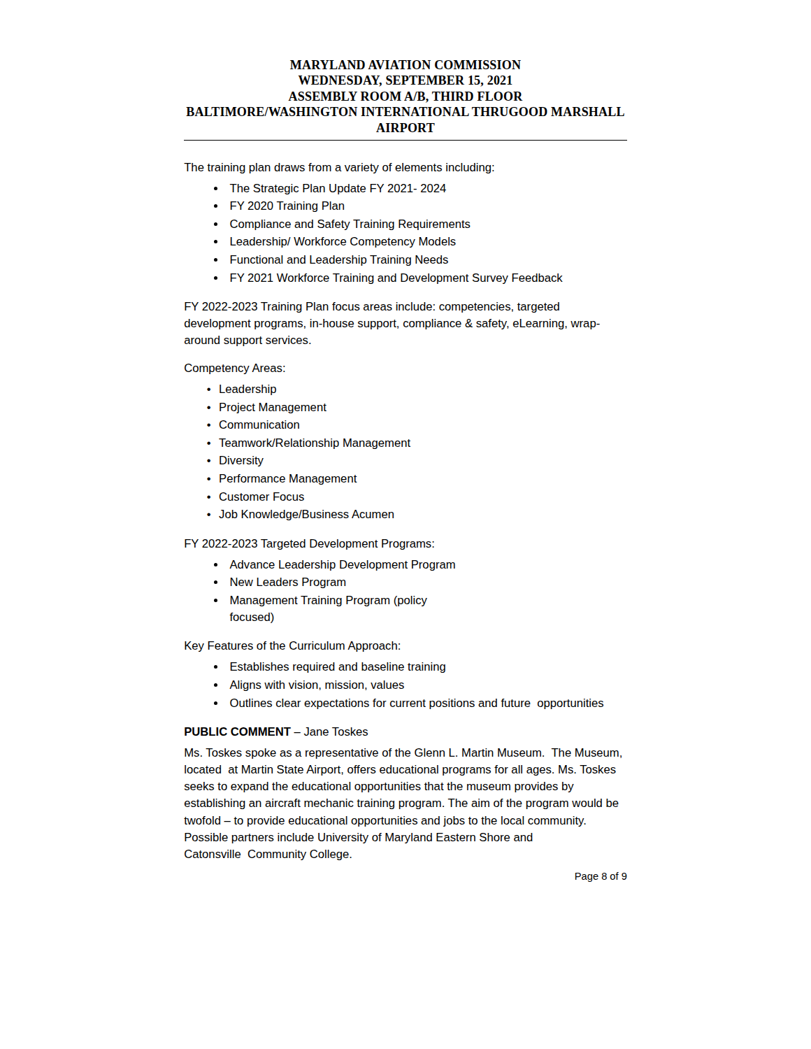MARYLAND AVIATION COMMISSION
WEDNESDAY, SEPTEMBER 15, 2021
ASSEMBLY ROOM A/B, THIRD FLOOR
BALTIMORE/WASHINGTON INTERNATIONAL THRUGOOD MARSHALL
AIRPORT
The training plan draws from a variety of elements including:
The Strategic Plan Update FY 2021- 2024
FY 2020 Training Plan
Compliance and Safety Training Requirements
Leadership/ Workforce Competency Models
Functional and Leadership Training Needs
FY 2021 Workforce Training and Development Survey Feedback
FY 2022-2023 Training Plan focus areas include: competencies, targeted development programs, in-house support, compliance & safety, eLearning, wrap-around support services.
Competency Areas:
Leadership
Project Management
Communication
Teamwork/Relationship Management
Diversity
Performance Management
Customer Focus
Job Knowledge/Business Acumen
FY 2022-2023 Targeted Development Programs:
Advance Leadership Development Program
New Leaders Program
Management Training Program (policy
focused)
Key Features of the Curriculum Approach:
Establishes required and baseline training
Aligns with vision, mission, values
Outlines clear expectations for current positions and future opportunities
PUBLIC COMMENT – Jane Toskes
Ms. Toskes spoke as a representative of the Glenn L. Martin Museum. The Museum, located at Martin State Airport, offers educational programs for all ages. Ms. Toskes seeks to expand the educational opportunities that the museum provides by establishing an aircraft mechanic training program. The aim of the program would be twofold – to provide educational opportunities and jobs to the local community. Possible partners include University of Maryland Eastern Shore and Catonsville Community College.
Page 8 of 9